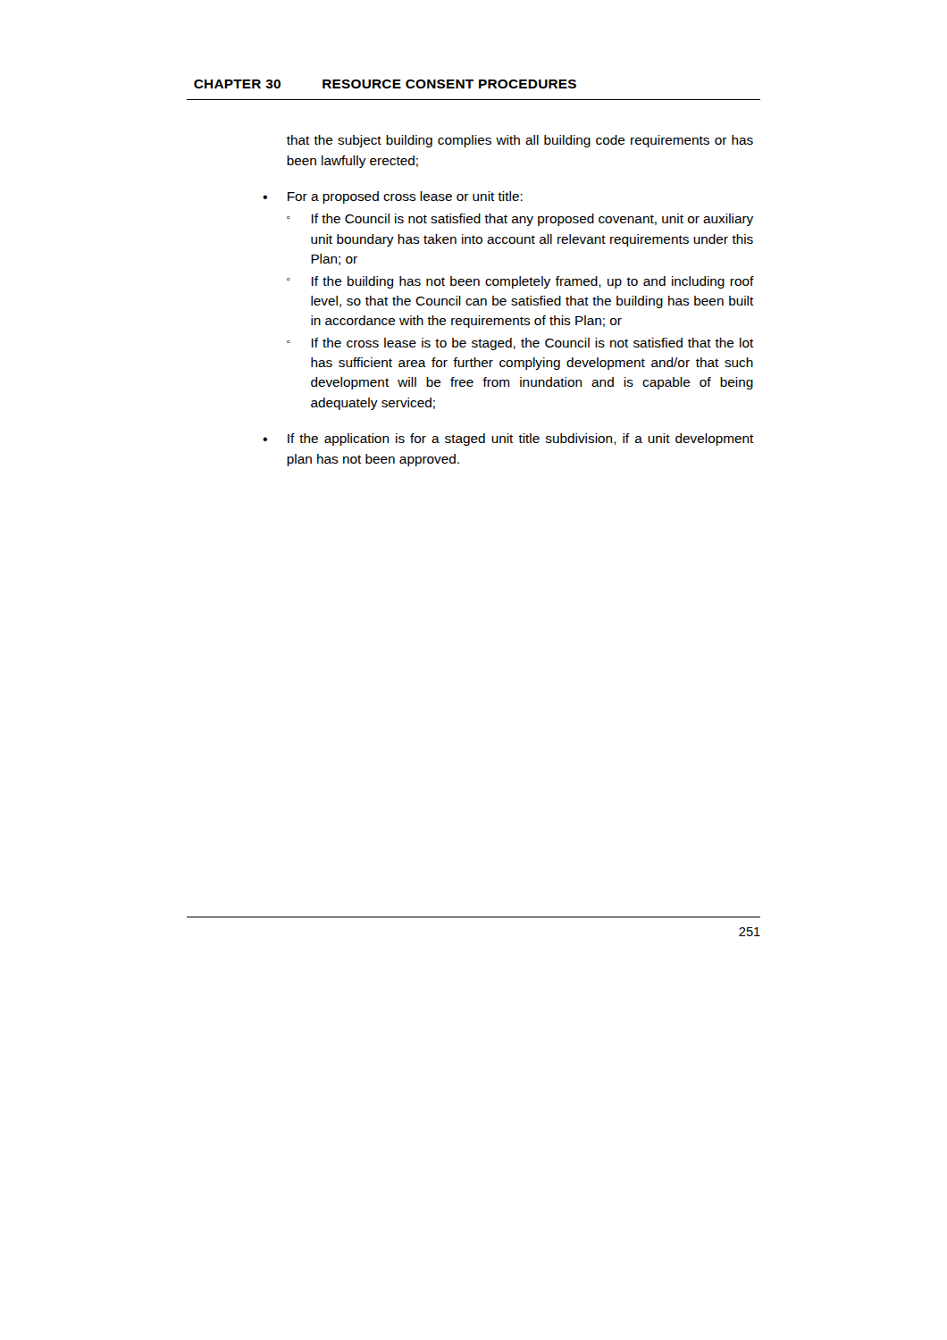CHAPTER 30 RESOURCE CONSENT PROCEDURES
that the subject building complies with all building code requirements or has been lawfully erected;
For a proposed cross lease or unit title:
If the Council is not satisfied that any proposed covenant, unit or auxiliary unit boundary has taken into account all relevant requirements under this Plan; or
If the building has not been completely framed, up to and including roof level, so that the Council can be satisfied that the building has been built in accordance with the requirements of this Plan; or
If the cross lease is to be staged, the Council is not satisfied that the lot has sufficient area for further complying development and/or that such development will be free from inundation and is capable of being adequately serviced;
If the application is for a staged unit title subdivision, if a unit development plan has not been approved.
251